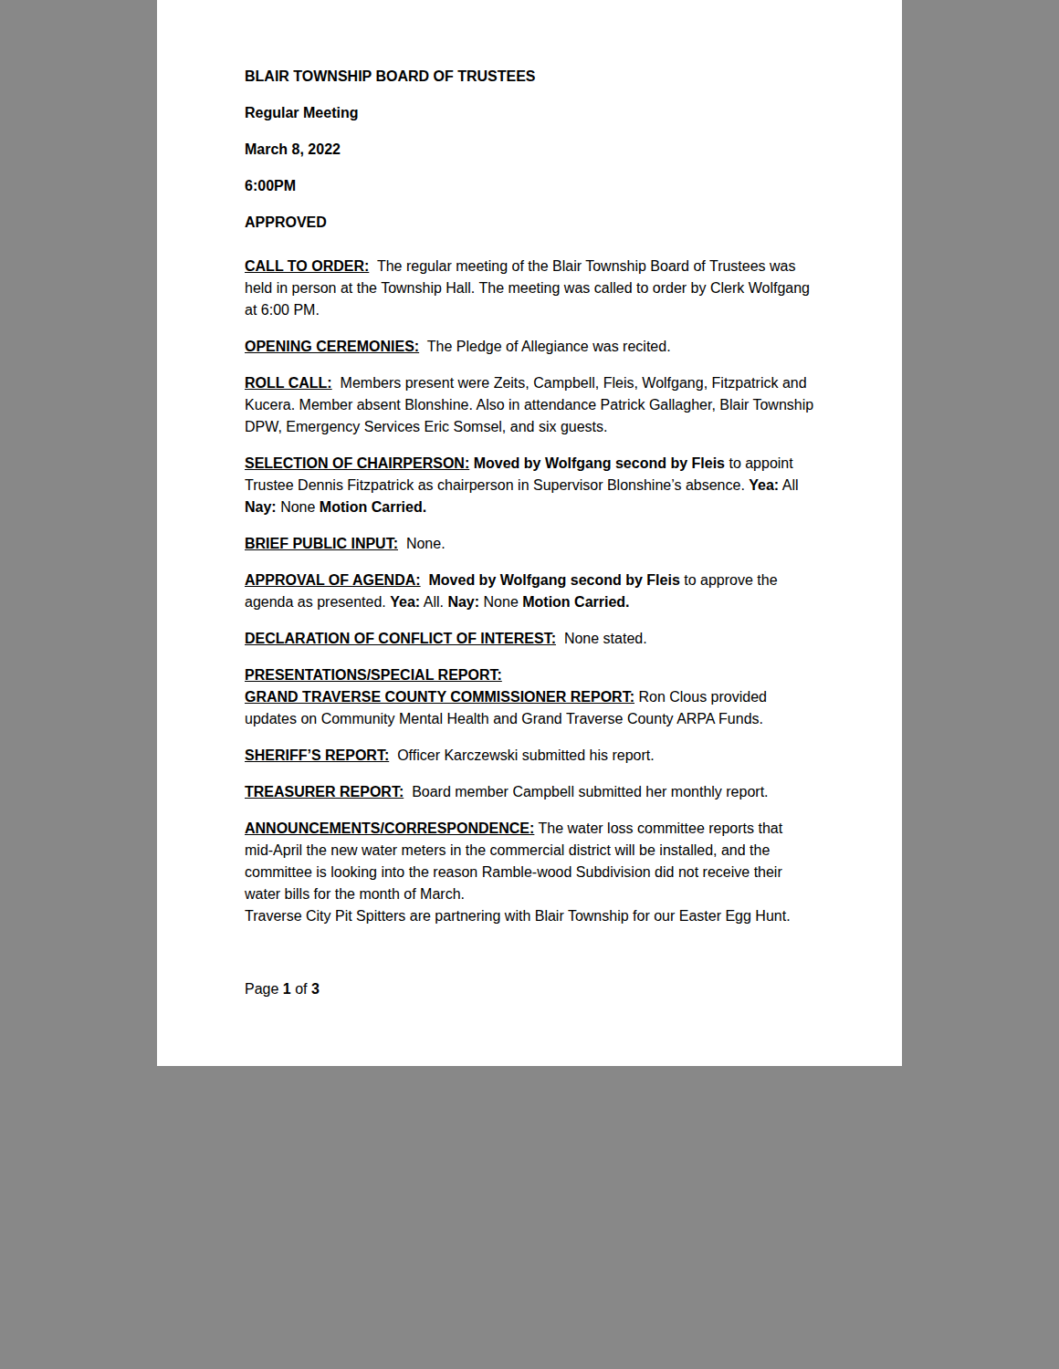BLAIR TOWNSHIP BOARD OF TRUSTEES
Regular Meeting
March 8, 2022
6:00PM
APPROVED
CALL TO ORDER: The regular meeting of the Blair Township Board of Trustees was held in person at the Township Hall. The meeting was called to order by Clerk Wolfgang at 6:00 PM.
OPENING CEREMONIES: The Pledge of Allegiance was recited.
ROLL CALL: Members present were Zeits, Campbell, Fleis, Wolfgang, Fitzpatrick and Kucera. Member absent Blonshine. Also in attendance Patrick Gallagher, Blair Township DPW, Emergency Services Eric Somsel, and six guests.
SELECTION OF CHAIRPERSON: Moved by Wolfgang second by Fleis to appoint Trustee Dennis Fitzpatrick as chairperson in Supervisor Blonshine’s absence. Yea: All Nay: None Motion Carried.
BRIEF PUBLIC INPUT: None.
APPROVAL OF AGENDA: Moved by Wolfgang second by Fleis to approve the agenda as presented. Yea: All. Nay: None Motion Carried.
DECLARATION OF CONFLICT OF INTEREST: None stated.
PRESENTATIONS/SPECIAL REPORT:
GRAND TRAVERSE COUNTY COMMISSIONER REPORT: Ron Clous provided updates on Community Mental Health and Grand Traverse County ARPA Funds.
SHERIFF’S REPORT: Officer Karczewski submitted his report.
TREASURER REPORT: Board member Campbell submitted her monthly report.
ANNOUNCEMENTS/CORRESPONDENCE: The water loss committee reports that mid-April the new water meters in the commercial district will be installed, and the committee is looking into the reason Ramble-wood Subdivision did not receive their water bills for the month of March.
Traverse City Pit Spitters are partnering with Blair Township for our Easter Egg Hunt.
Page 1 of 3